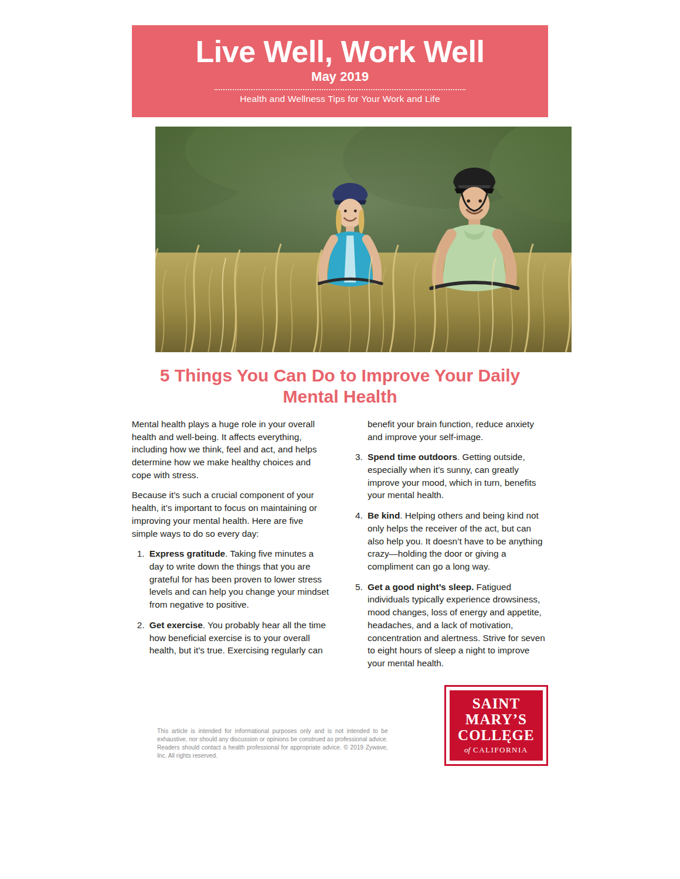Live Well, Work Well
May 2019
Health and Wellness Tips for Your Work and Life
5 Things You Can Do to Improve Your Daily
Mental Health
Mental health plays a huge role in your overall health and well-being. It affects everything, including how we think, feel and act, and helps determine how we make healthy choices and cope with stress.
Because it’s such a crucial component of your health, it’s important to focus on maintaining or improving your mental health. Here are five simple ways to do so every day:
Express gratitude. Taking five minutes a day to write down the things that you are grateful for has been proven to lower stress levels and can help you change your mindset from negative to positive.
Get exercise. You probably hear all the time how beneficial exercise is to your overall health, but it’s true. Exercising regularly can benefit your brain function, reduce anxiety and improve your self-image.
Spend time outdoors. Getting outside, especially when it’s sunny, can greatly improve your mood, which in turn, benefits your mental health.
Be kind. Helping others and being kind not only helps the receiver of the act, but can also help you. It doesn’t have to be anything crazy—holding the door or giving a compliment can go a long way.
Get a good night’s sleep. Fatigued individuals typically experience drowsiness, mood changes, loss of energy and appetite, headaches, and a lack of motivation, concentration and alertness. Strive for seven to eight hours of sleep a night to improve your mental health.
This article is intended for informational purposes only and is not intended to be exhaustive, nor should any discussion or opinions be construed as professional advice. Readers should contact a health professional for appropriate advice. © 2019 Zywave, Inc. All rights reserved.
SAINT MARY’S COLLĘGE of CALIFORNIA